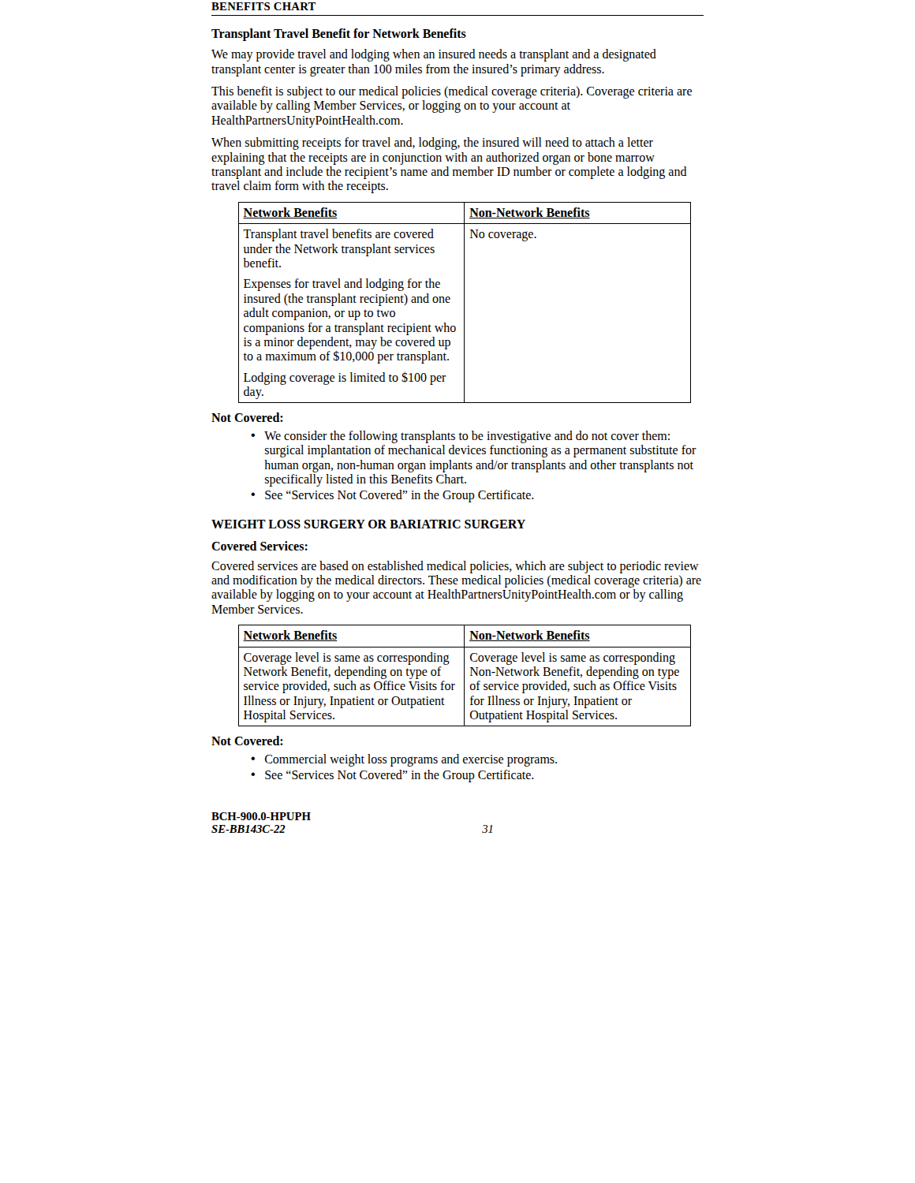BENEFITS CHART
Transplant Travel Benefit for Network Benefits
We may provide travel and lodging when an insured needs a transplant and a designated transplant center is greater than 100 miles from the insured’s primary address.
This benefit is subject to our medical policies (medical coverage criteria). Coverage criteria are available by calling Member Services, or logging on to your account at HealthPartnersUnityPointHealth.com.
When submitting receipts for travel and, lodging, the insured will need to attach a letter explaining that the receipts are in conjunction with an authorized organ or bone marrow transplant and include the recipient’s name and member ID number or complete a lodging and travel claim form with the receipts.
| Network Benefits | Non-Network Benefits |
| Transplant travel benefits are covered under the Network transplant services benefit. Expenses for travel and lodging for the insured (the transplant recipient) and one adult companion, or up to two companions for a transplant recipient who is a minor dependent, may be covered up to a maximum of $10,000 per transplant. Lodging coverage is limited to $100 per day. | No coverage. |
Not Covered:
We consider the following transplants to be investigative and do not cover them: surgical implantation of mechanical devices functioning as a permanent substitute for human organ, non-human organ implants and/or transplants and other transplants not specifically listed in this Benefits Chart.
See “Services Not Covered” in the Group Certificate.
WEIGHT LOSS SURGERY OR BARIATRIC SURGERY
Covered Services:
Covered services are based on established medical policies, which are subject to periodic review and modification by the medical directors. These medical policies (medical coverage criteria) are available by logging on to your account at HealthPartnersUnityPointHealth.com or by calling Member Services.
| Network Benefits | Non-Network Benefits |
| Coverage level is same as corresponding Network Benefit, depending on type of service provided, such as Office Visits for Illness or Injury, Inpatient or Outpatient Hospital Services. | Coverage level is same as corresponding Non-Network Benefit, depending on type of service provided, such as Office Visits for Illness or Injury, Inpatient or Outpatient Hospital Services. |
Not Covered:
Commercial weight loss programs and exercise programs.
See “Services Not Covered” in the Group Certificate.
BCH-900.0-HPUPH
SE-BB143C-22 31